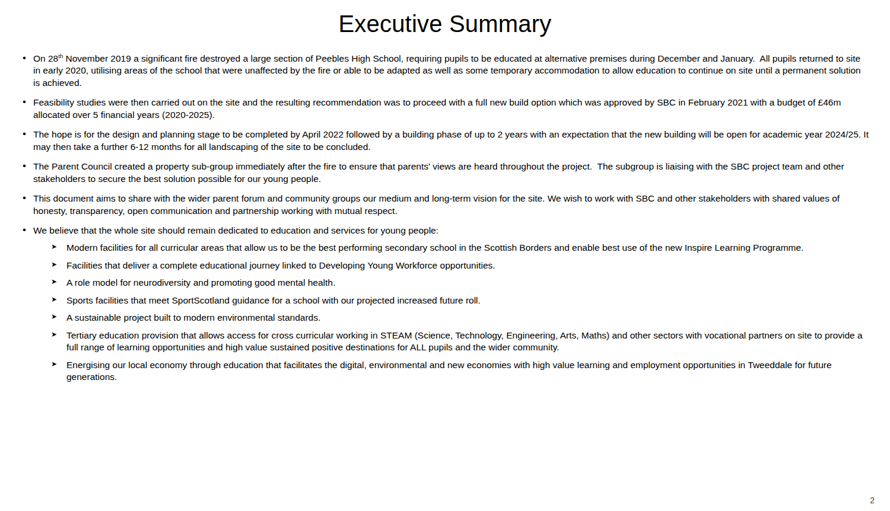Executive Summary
On 28th November 2019 a significant fire destroyed a large section of Peebles High School, requiring pupils to be educated at alternative premises during December and January. All pupils returned to site in early 2020, utilising areas of the school that were unaffected by the fire or able to be adapted as well as some temporary accommodation to allow education to continue on site until a permanent solution is achieved.
Feasibility studies were then carried out on the site and the resulting recommendation was to proceed with a full new build option which was approved by SBC in February 2021 with a budget of £46m allocated over 5 financial years (2020-2025).
The hope is for the design and planning stage to be completed by April 2022 followed by a building phase of up to 2 years with an expectation that the new building will be open for academic year 2024/25. It may then take a further 6-12 months for all landscaping of the site to be concluded.
The Parent Council created a property sub-group immediately after the fire to ensure that parents' views are heard throughout the project. The subgroup is liaising with the SBC project team and other stakeholders to secure the best solution possible for our young people.
This document aims to share with the wider parent forum and community groups our medium and long-term vision for the site. We wish to work with SBC and other stakeholders with shared values of honesty, transparency, open communication and partnership working with mutual respect.
We believe that the whole site should remain dedicated to education and services for young people:
Modern facilities for all curricular areas that allow us to be the best performing secondary school in the Scottish Borders and enable best use of the new Inspire Learning Programme.
Facilities that deliver a complete educational journey linked to Developing Young Workforce opportunities.
A role model for neurodiversity and promoting good mental health.
Sports facilities that meet SportScotland guidance for a school with our projected increased future roll.
A sustainable project built to modern environmental standards.
Tertiary education provision that allows access for cross curricular working in STEAM (Science, Technology, Engineering, Arts, Maths) and other sectors with vocational partners on site to provide a full range of learning opportunities and high value sustained positive destinations for ALL pupils and the wider community.
Energising our local economy through education that facilitates the digital, environmental and new economies with high value learning and employment opportunities in Tweeddale for future generations.
2